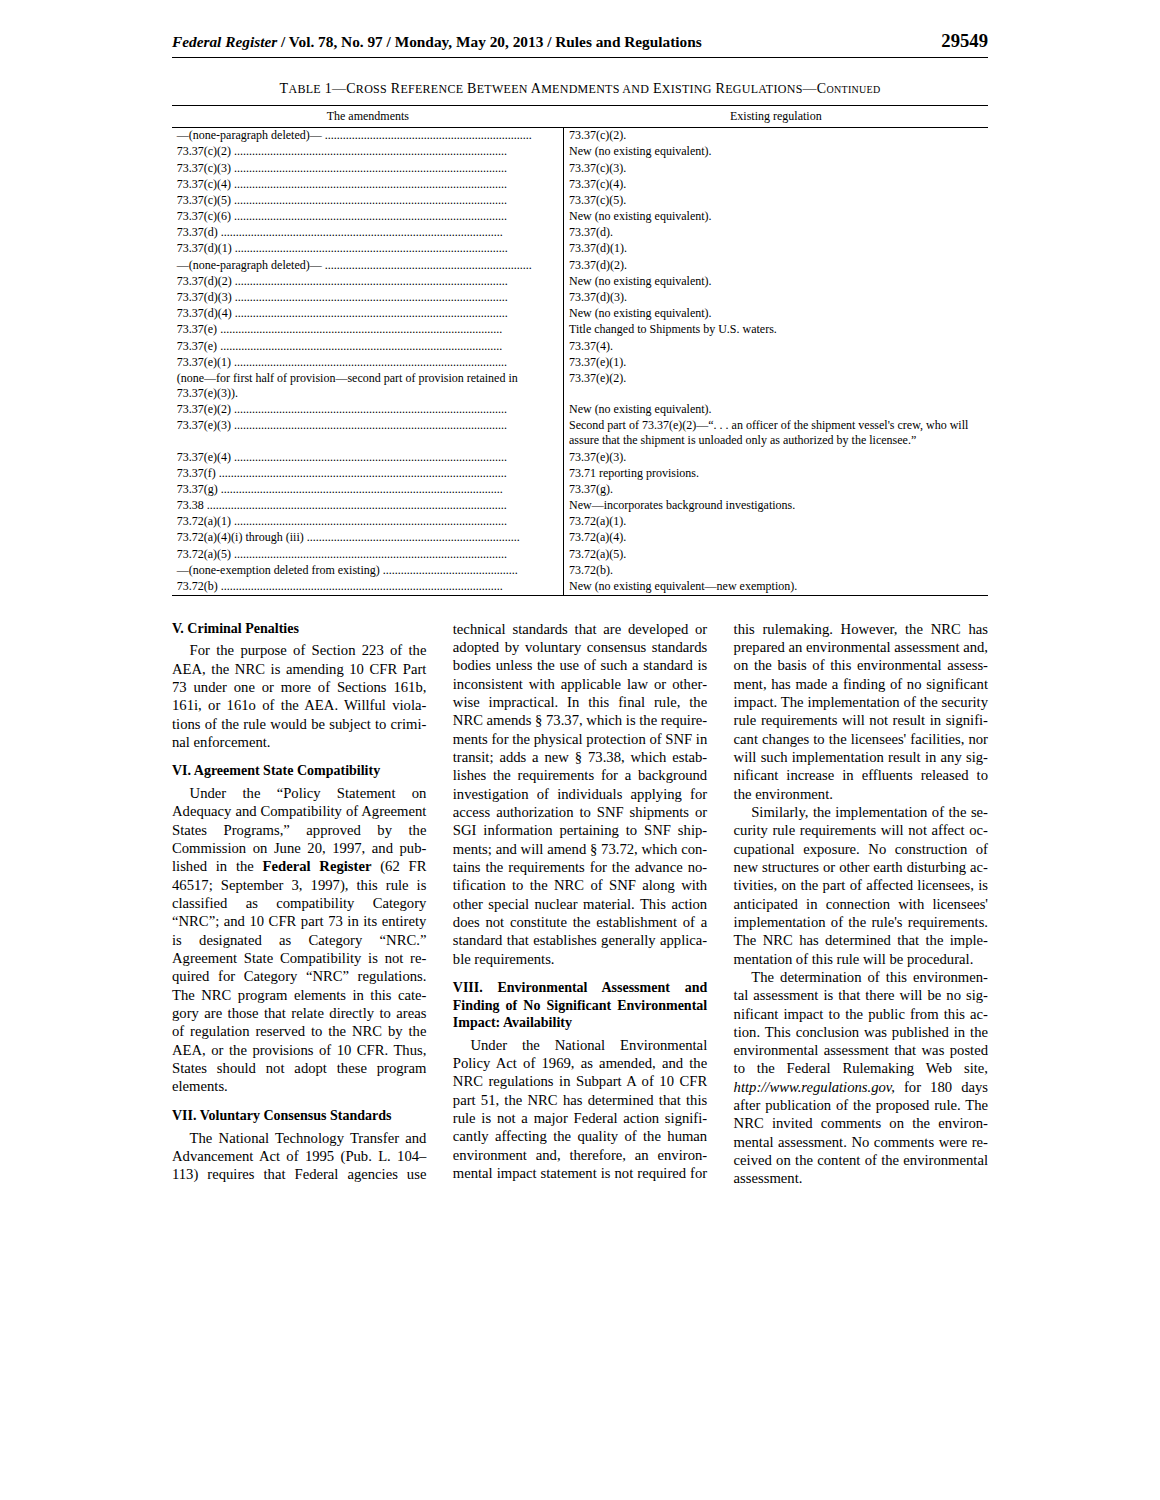Federal Register / Vol. 78, No. 97 / Monday, May 20, 2013 / Rules and Regulations
29549
T ABLE 1—C ROSS R EFERENCE B ETWEEN A MENDMENTS AND E XISTING R EGULATIONS —Continued
| The amendments | Existing regulation |
| --- | --- |
| —(none-paragraph deleted)— ..................................................................... | 73.37(c)(2). |
| 73.37(c)(2) ........................................................................................... | New (no existing equivalent). |
| 73.37(c)(3) ........................................................................................... | 73.37(c)(3). |
| 73.37(c)(4) ........................................................................................... | 73.37(c)(4). |
| 73.37(c)(5) ........................................................................................... | 73.37(c)(5). |
| 73.37(c)(6) ........................................................................................... | New (no existing equivalent). |
| 73.37(d) .............................................................................................. | 73.37(d). |
| 73.37(d)(1) ........................................................................................... | 73.37(d)(1). |
| —(none-paragraph deleted)— ..................................................................... | 73.37(d)(2). |
| 73.37(d)(2) ........................................................................................... | New (no existing equivalent). |
| 73.37(d)(3) ........................................................................................... | 73.37(d)(3). |
| 73.37(d)(4) ........................................................................................... | New (no existing equivalent). |
| 73.37(e) .............................................................................................. | Title changed to Shipments by U.S. waters. |
| 73.37(e) .............................................................................................. | 73.37(4). |
| 73.37(e)(1) ........................................................................................... | 73.37(e)(1). |
| (none—for first half of provision—second part of provision retained in 73.37(e)(3)). | 73.37(e)(2). |
| 73.37(e)(2) ........................................................................................... | New (no existing equivalent). |
| 73.37(e)(3) ........................................................................................... | Second part of 73.37(e)(2)—“. . . an officer of the shipment vessel's crew, who will assure that the shipment is unloaded only as authorized by the licensee.” |
| 73.37(e)(4) ........................................................................................... | 73.37(e)(3). |
| 73.37(f) ................................................................................................ | 73.71 reporting provisions. |
| 73.37(g) .............................................................................................. | 73.37(g). |
| 73.38 .................................................................................................... | New—incorporates background investigations. |
| 73.72(a)(1) ........................................................................................... | 73.72(a)(1). |
| 73.72(a)(4)(i) through (iii) ....................................................................... | 73.72(a)(4). |
| 73.72(a)(5) ........................................................................................... | 73.72(a)(5). |
| —(none-exemption deleted from existing) ............................................. | 73.72(b). |
| 73.72(b) .............................................................................................. | New (no existing equivalent—new exemption). |
V. Criminal Penalties
For the purpose of Section 223 of the AEA, the NRC is amending 10 CFR Part 73 under one or more of Sections 161b, 161i, or 161o of the AEA. Willful violations of the rule would be subject to criminal enforcement.
VI. Agreement State Compatibility
Under the “Policy Statement on Adequacy and Compatibility of Agreement States Programs,” approved by the Commission on June 20, 1997, and published in the Federal Register (62 FR 46517; September 3, 1997), this rule is classified as compatibility Category “NRC”; and 10 CFR part 73 in its entirety is designated as Category “NRC.” Agreement State Compatibility is not required for Category “NRC” regulations. The NRC program elements in this category are those that relate directly to areas of regulation reserved to the NRC by the AEA, or the provisions of 10 CFR. Thus, States should not adopt these program elements.
VII. Voluntary Consensus Standards
The National Technology Transfer and Advancement Act of 1995 (Pub. L. 104–113) requires that Federal agencies use technical standards that are developed or adopted by voluntary consensus standards bodies unless the use of such a standard is inconsistent with applicable law or otherwise impractical. In this final rule, the NRC amends § 73.37, which is the requirements for the physical protection of SNF in transit; adds a new § 73.38, which establishes the requirements for a background investigation of individuals applying for access authorization to SNF shipments or SGI information pertaining to SNF shipments; and will amend § 73.72, which contains the requirements for the advance notification to the NRC of SNF along with other special nuclear material. This action does not constitute the establishment of a standard that establishes generally applicable requirements.
VIII. Environmental Assessment and Finding of No Significant Environmental Impact: Availability
Under the National Environmental Policy Act of 1969, as amended, and the NRC regulations in Subpart A of 10 CFR part 51, the NRC has determined that this rule is not a major Federal action significantly affecting the quality of the human environment and, therefore, an environmental impact statement is not required for this rulemaking. However, the NRC has prepared an environmental assessment and, on the basis of this environmental assessment, has made a finding of no significant impact. The implementation of the security rule requirements will not result in significant changes to the licensees' facilities, nor will such implementation result in any significant increase in effluents released to the environment.
Similarly, the implementation of the security rule requirements will not affect occupational exposure. No construction of new structures or other earth disturbing activities, on the part of affected licensees, is anticipated in connection with licensees' implementation of the rule's requirements. The NRC has determined that the implementation of this rule will be procedural.
The determination of this environmental assessment is that there will be no significant impact to the public from this action. This conclusion was published in the environmental assessment that was posted to the Federal Rulemaking Web site, http://www.regulations.gov, for 180 days after publication of the proposed rule. The NRC invited comments on the environmental assessment. No comments were received on the content of the environmental assessment.